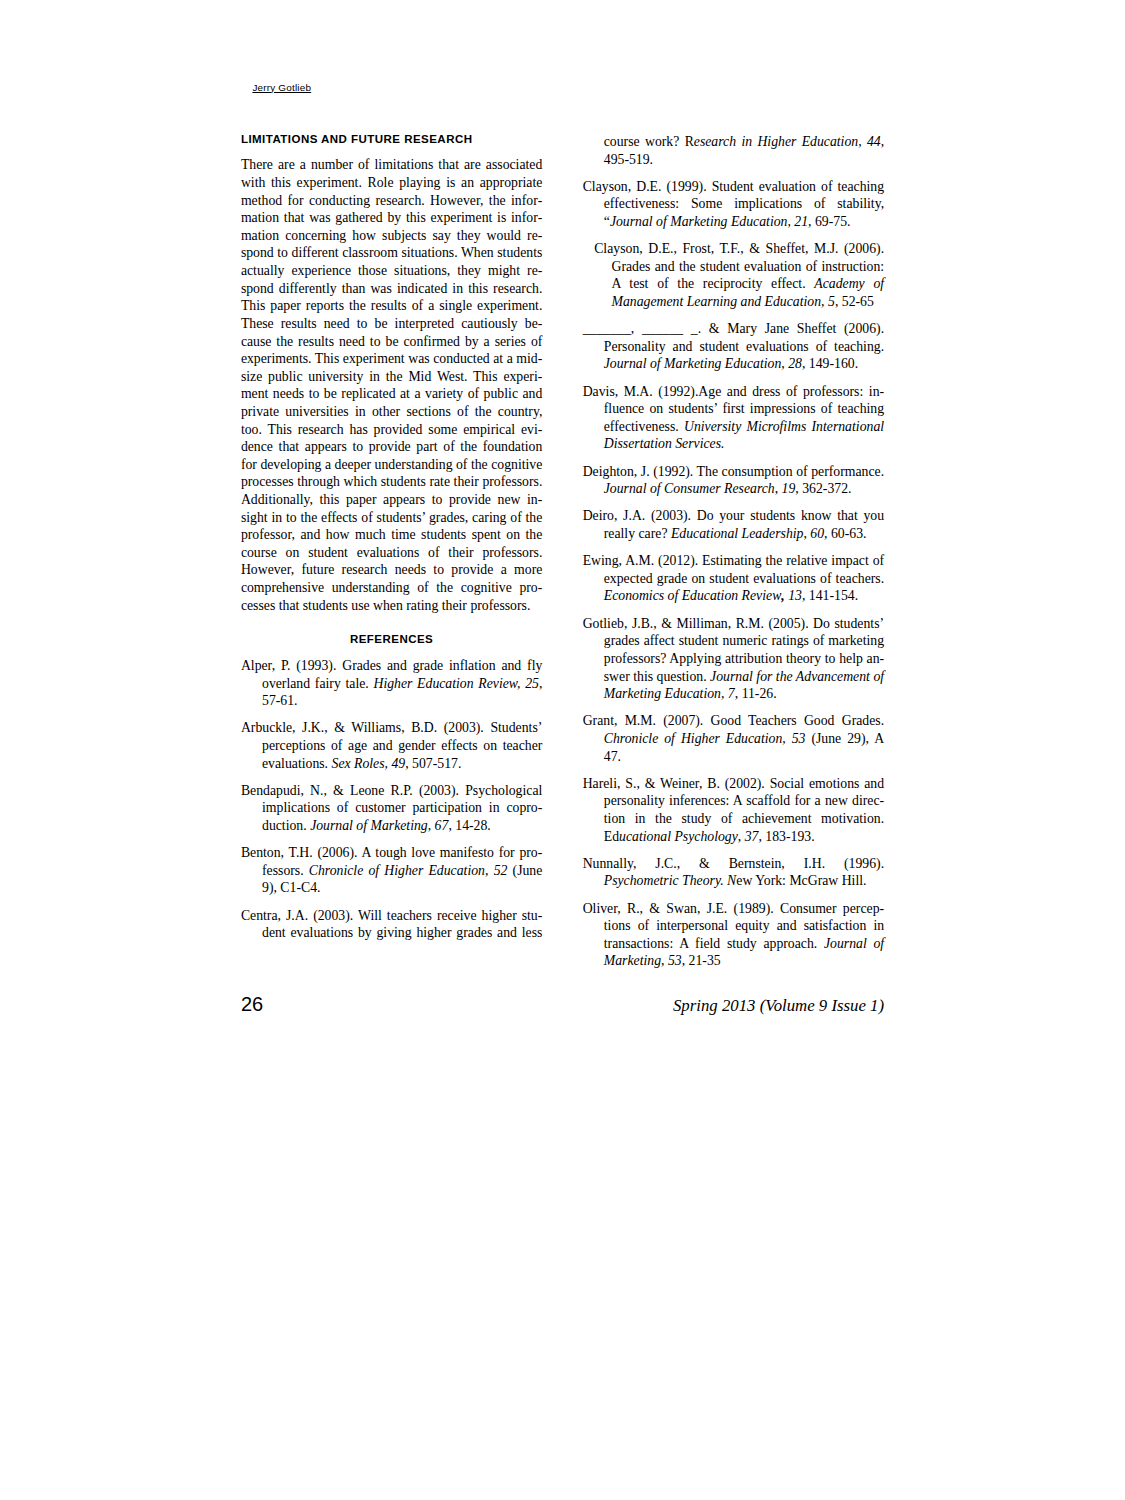Jerry Gotlieb
LIMITATIONS AND FUTURE RESEARCH
There are a number of limitations that are associated with this experiment. Role playing is an appropriate method for conducting research. However, the information that was gathered by this experiment is information concerning how subjects say they would respond to different classroom situations. When students actually experience those situations, they might respond differently than was indicated in this research. This paper reports the results of a single experiment. These results need to be interpreted cautiously because the results need to be confirmed by a series of experiments. This experiment was conducted at a midsize public university in the Mid West. This experiment needs to be replicated at a variety of public and private universities in other sections of the country, too. This research has provided some empirical evidence that appears to provide part of the foundation for developing a deeper understanding of the cognitive processes through which students rate their professors. Additionally, this paper appears to provide new insight in to the effects of students’ grades, caring of the professor, and how much time students spent on the course on student evaluations of their professors. However, future research needs to provide a more comprehensive understanding of the cognitive processes that students use when rating their professors.
REFERENCES
Alper, P. (1993). Grades and grade inflation and fly overland fairy tale. Higher Education Review, 25, 57-61.
Arbuckle, J.K., & Williams, B.D. (2003). Students’ perceptions of age and gender effects on teacher evaluations. Sex Roles, 49, 507-517.
Bendapudi, N., & Leone R.P. (2003). Psychological implications of customer participation in coproduction. Journal of Marketing, 67, 14-28.
Benton, T.H. (2006). A tough love manifesto for professors. Chronicle of Higher Education, 52 (June 9), C1-C4.
Centra, J.A. (2003). Will teachers receive higher student evaluations by giving higher grades and less course work? Research in Higher Education, 44, 495-519.
Clayson, D.E. (1999). Student evaluation of teaching effectiveness: Some implications of stability, “Journal of Marketing Education, 21, 69-75.
Clayson, D.E., Frost, T.F., & Sheffet, M.J. (2006). Grades and the student evaluation of instruction: A test of the reciprocity effect. Academy of Management Learning and Education, 5, 52-65
_______, ______ _. & Mary Jane Sheffet (2006). Personality and student evaluations of teaching. Journal of Marketing Education, 28, 149-160.
Davis, M.A. (1992).Age and dress of professors: influence on students’ first impressions of teaching effectiveness. University Microfilms International Dissertation Services.
Deighton, J. (1992). The consumption of performance. Journal of Consumer Research, 19, 362-372.
Deiro, J.A. (2003). Do your students know that you really care? Educational Leadership, 60, 60-63.
Ewing, A.M. (2012). Estimating the relative impact of expected grade on student evaluations of teachers. Economics of Education Review, 13, 141-154.
Gotlieb, J.B., & Milliman, R.M. (2005). Do students’ grades affect student numeric ratings of marketing professors? Applying attribution theory to help answer this question. Journal for the Advancement of Marketing Education, 7, 11-26.
Grant, M.M. (2007). Good Teachers Good Grades. Chronicle of Higher Education, 53 (June 29), A 47.
Hareli, S., & Weiner, B. (2002). Social emotions and personality inferences: A scaffold for a new direction in the study of achievement motivation. Educational Psychology, 37, 183-193.
Nunnally, J.C., & Bernstein, I.H. (1996). Psychometric Theory. New York: McGraw Hill.
Oliver, R., & Swan, J.E. (1989). Consumer perceptions of interpersonal equity and satisfaction in transactions: A field study approach. Journal of Marketing, 53, 21-35
26
Spring 2013 (Volume 9 Issue 1)